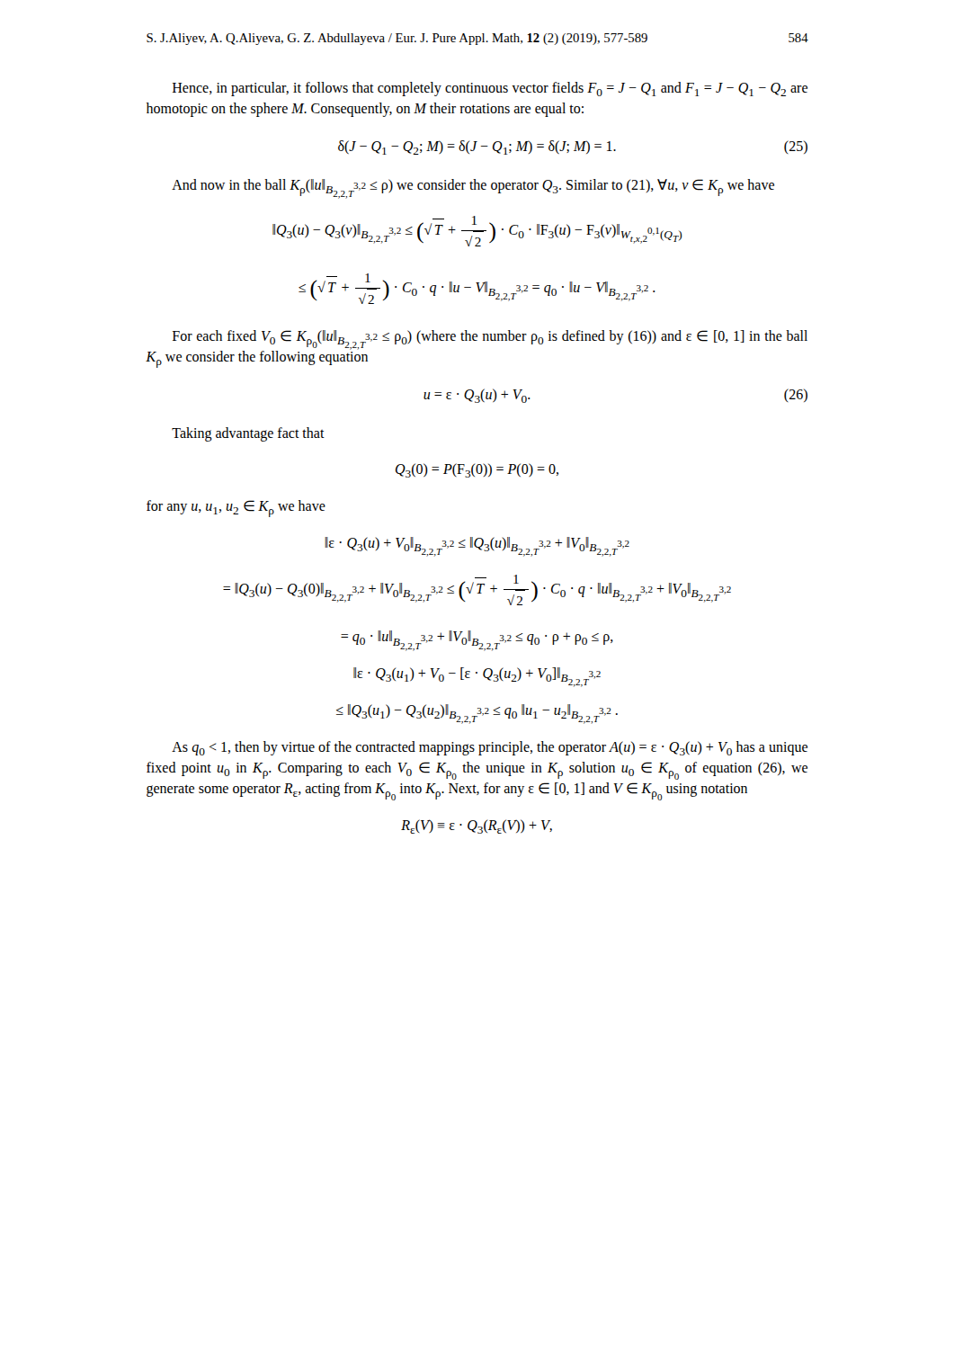S. J.Aliyev, A. Q.Aliyeva, G. Z. Abdullayeva / Eur. J. Pure Appl. Math, 12 (2) (2019), 577-589 584
Hence, in particular, it follows that completely continuous vector fields F0 = J − Q1 and F1 = J − Q1 − Q2 are homotopic on the sphere M. Consequently, on M their rotations are equal to:
δ(J − Q1 − Q2; M) = δ(J − Q1; M) = δ(J; M) = 1. (25)
And now in the ball Kρ(‖u‖B2,2,T3,2 ≤ ρ) we consider the operator Q3. Similar to (21), ∀u, v ∈ Kρ we have
‖Q3(u) − Q3(v)‖B2,2,T3,2 ≤ (√T + 1√2) · C0 · ‖F3(u) − F3(v)‖Wt,x,20,1(QT)
≤ (√T + 1√2) · C0 · q · ‖u − V‖B2,2,T3,2 = q0 · ‖u − V‖B2,2,T3,2 .
For each fixed V0 ∈ Kρ0(‖u‖B2,2,T3,2 ≤ ρ0) (where the number ρ0 is defined by (16)) and ε ∈ [0, 1] in the ball Kρ we consider the following equation
u = ε · Q3(u) + V0. (26)
Taking advantage fact that
Q3(0) = P(F3(0)) = P(0) = 0,
for any u, u1, u2 ∈ Kρ we have
‖ε · Q3(u) + V0‖B2,2,T3,2 ≤ ‖Q3(u)‖B2,2,T3,2 + ‖V0‖B2,2,T3,2
= ‖Q3(u) − Q3(0)‖B2,2,T3,2 + ‖V0‖B2,2,T3,2 ≤ (√T + 1√2) · C0 · q · ‖u‖B2,2,T3,2 + ‖V0‖B2,2,T3,2
= q0 · ‖u‖B2,2,T3,2 + ‖V0‖B2,2,T3,2 ≤ q0 · ρ + ρ0 ≤ ρ,
‖ε · Q3(u1) + V0 − [ε · Q3(u2) + V0]‖B2,2,T3,2
≤ ‖Q3(u1) − Q3(u2)‖B2,2,T3,2 ≤ q0 ‖u1 − u2‖B2,2,T3,2 .
As q0 < 1, then by virtue of the contracted mappings principle, the operator A(u) = ε · Q3(u) + V0 has a unique fixed point u0 in Kρ. Comparing to each V0 ∈ Kρ0 the unique in Kρ solution u0 ∈ Kρ0 of equation (26), we generate some operator Rε, acting from Kρ0 into Kρ. Next, for any ε ∈ [0, 1] and V ∈ Kρ0 using notation
Rε(V) ≡ ε · Q3(Rε(V)) + V,